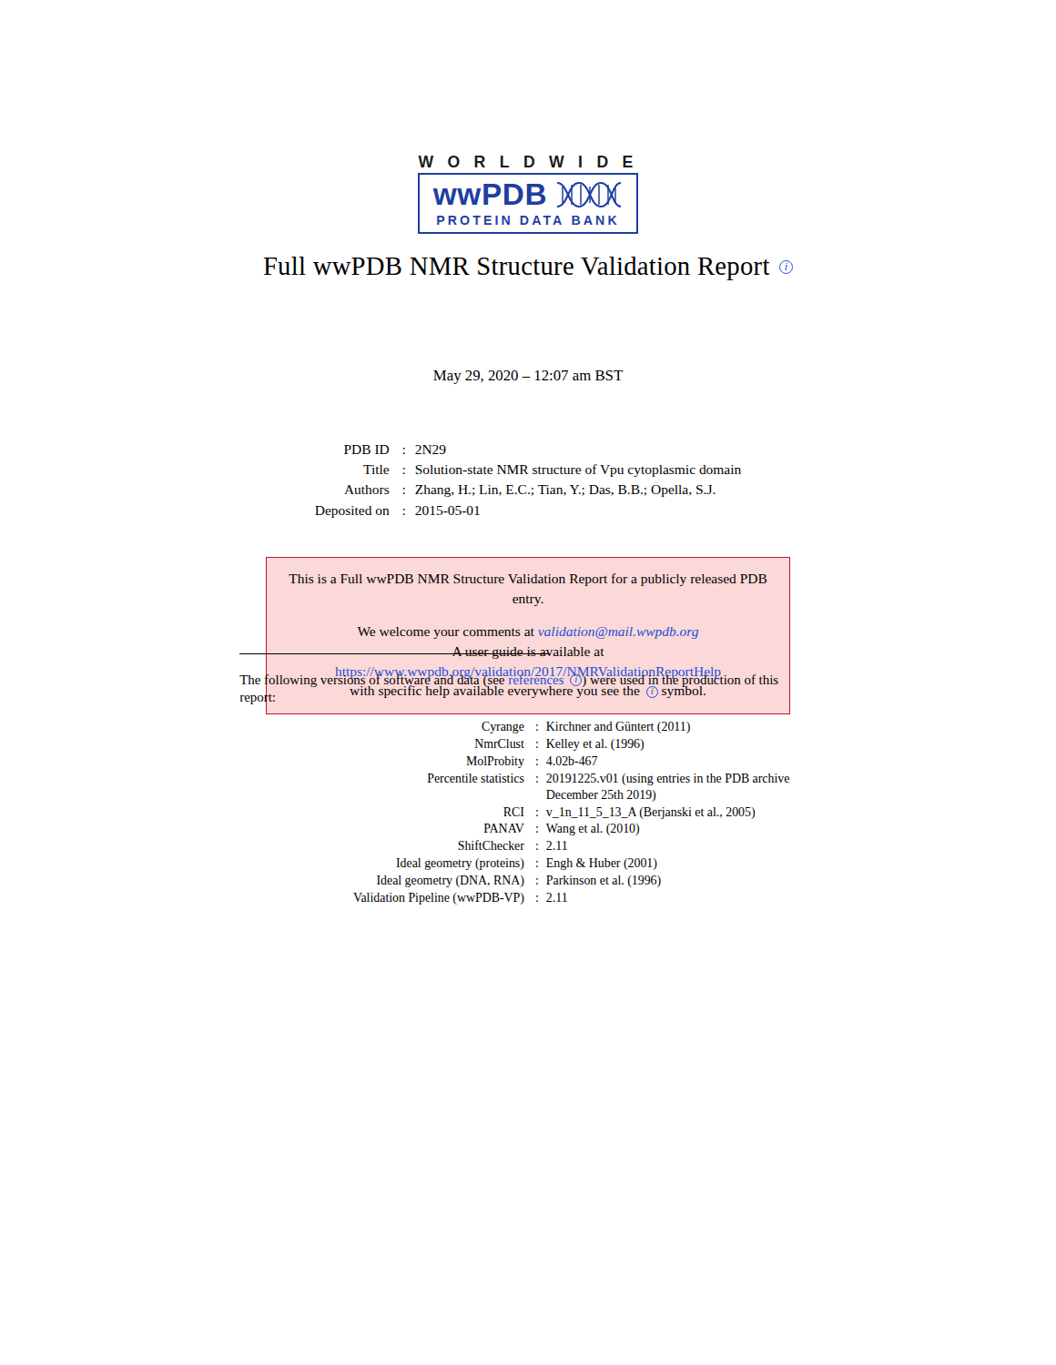W O R L D W I D E
wwPDB
PROTEIN DATA BANK
Full wwPDB NMR Structure Validation Report i
May 29, 2020 – 12:07 am BST
| PDB ID | : | 2N29 |
| Title | : | Solution-state NMR structure of Vpu cytoplasmic domain |
| Authors | : | Zhang, H.; Lin, E.C.; Tian, Y.; Das, B.B.; Opella, S.J. |
| Deposited on | : | 2015-05-01 |
This is a Full wwPDB NMR Structure Validation Report for a publicly released PDB entry.
We welcome your comments at validation@mail.wwpdb.org
A user guide is available at
https://www.wwpdb.org/validation/2017/NMRValidationReportHelp
with specific help available everywhere you see the i symbol.
The following versions of software and data (see references i) were used in the production of this report:
| Cyrange | : | Kirchner and Güntert (2011) |
| NmrClust | : | Kelley et al. (1996) |
| MolProbity | : | 4.02b-467 |
| Percentile statistics | : | 20191225.v01 (using entries in the PDB archive December 25th 2019) |
| RCI | : | v_1n_11_5_13_A (Berjanski et al., 2005) |
| PANAV | : | Wang et al. (2010) |
| ShiftChecker | : | 2.11 |
| Ideal geometry (proteins) | : | Engh & Huber (2001) |
| Ideal geometry (DNA, RNA) | : | Parkinson et al. (1996) |
| Validation Pipeline (wwPDB-VP) | : | 2.11 |